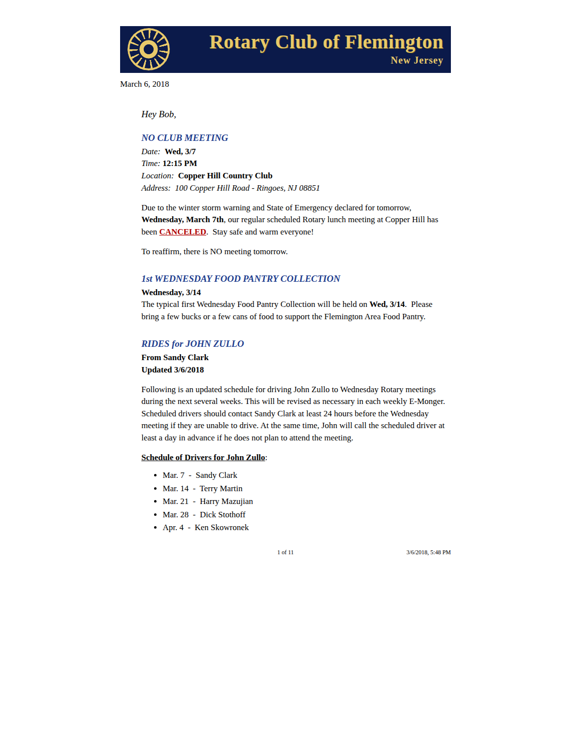Rotary Club of Flemington
New Jersey
March 6, 2018
Hey Bob,
NO CLUB MEETING
Date: Wed, 3/7
Time: 12:15 PM
Location: Copper Hill Country Club
Address: 100 Copper Hill Road - Ringoes, NJ 08851
Due to the winter storm warning and State of Emergency declared for tomorrow, Wednesday, March 7th, our regular scheduled Rotary lunch meeting at Copper Hill has been CANCELED. Stay safe and warm everyone!
To reaffirm, there is NO meeting tomorrow.
1st WEDNESDAY FOOD PANTRY COLLECTION
Wednesday, 3/14
The typical first Wednesday Food Pantry Collection will be held on Wed, 3/14. Please bring a few bucks or a few cans of food to support the Flemington Area Food Pantry.
RIDES for JOHN ZULLO
From Sandy Clark
Updated 3/6/2018
Following is an updated schedule for driving John Zullo to Wednesday Rotary meetings during the next several weeks. This will be revised as necessary in each weekly E-Monger. Scheduled drivers should contact Sandy Clark at least 24 hours before the Wednesday meeting if they are unable to drive. At the same time, John will call the scheduled driver at least a day in advance if he does not plan to attend the meeting.
Schedule of Drivers for John Zullo:
Mar. 7 - Sandy Clark
Mar. 14 - Terry Martin
Mar. 21 - Harry Mazujian
Mar. 28 - Dick Stothoff
Apr. 4 - Ken Skowronek
1 of 11
3/6/2018, 5:48 PM